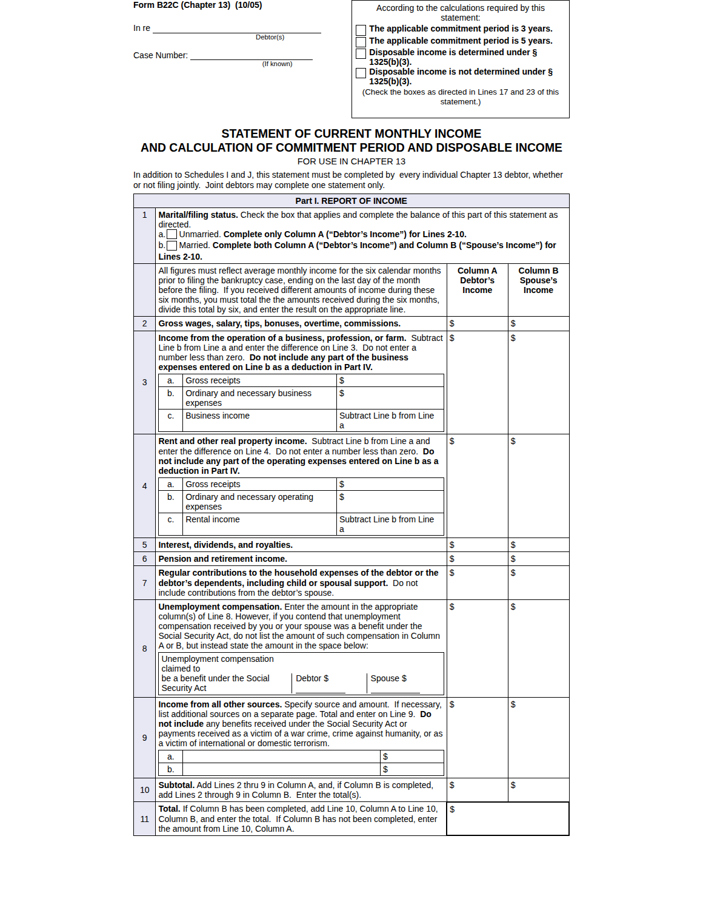Form B22C (Chapter 13) (10/05)
In re
Debtor(s)
Case Number:
(If known)
According to the calculations required by this statement:
The applicable commitment period is 3 years.
The applicable commitment period is 5 years.
Disposable income is determined under § 1325(b)(3).
Disposable income is not determined under § 1325(b)(3).
(Check the boxes as directed in Lines 17 and 23 of this statement.)
STATEMENT OF CURRENT MONTHLY INCOME
AND CALCULATION OF COMMITMENT PERIOD AND DISPOSABLE INCOME
FOR USE IN CHAPTER 13
In addition to Schedules I and J, this statement must be completed by every individual Chapter 13 debtor, whether or not filing jointly. Joint debtors may complete one statement only.
| Part I. REPORT OF INCOME |
| 1 | Marital/filing status. Check the box that applies and complete the balance of this part of this statement as directed. a. Unmarried. Complete only Column A (“Debtor’s Income”) for Lines 2-10. b. Married. Complete both Column A (“Debtor’s Income”) and Column B (“Spouse’s Income”) for Lines 2-10. |
| | All figures must reflect average monthly income for the six calendar months prior to filing the bankruptcy case, ending on the last day of the month before the filing. If you received different amounts of income during these six months, you must total the the amounts received during the six months, divide this total by six, and enter the result on the appropriate line. | Column A Debtor’s Income | Column B Spouse’s Income |
| 2 | Gross wages, salary, tips, bonuses, overtime, commissions. | $ | $ |
| 3 | Income from the operation of a business, profession, or farm. Subtract Line b from Line a and enter the difference on Line 3. Do not enter a number less than zero. Do not include any part of the business expenses entered on Line b as a deduction in Part IV. / a. / Gross receipts / $ / / b. / Ordinary and necessary business expenses / $ / / c. / Business income / Subtract Line b from Line a / | $ | $ |
| 4 | Rent and other real property income. Subtract Line b from Line a and enter the difference on Line 4. Do not enter a number less than zero. Do not include any part of the operating expenses entered on Line b as a deduction in Part IV. / a. / Gross receipts / $ / / b. / Ordinary and necessary operating expenses / $ / / c. / Rental income / Subtract Line b from Line a / | $ | $ |
| 5 | Interest, dividends, and royalties. | $ | $ |
| 6 | Pension and retirement income. | $ | $ |
| 7 | Regular contributions to the household expenses of the debtor or the debtor’s dependents, including child or spousal support. Do not include contributions from the debtor’s spouse. | $ | $ |
| 8 | Unemployment compensation. Enter the amount in the appropriate column(s) of Line 8. However, if you contend that unemployment compensation received by you or your spouse was a benefit under the Social Security Act, do not list the amount of such compensation in Column A or B, but instead state the amount in the space below: Unemployment compensation claimed to be a benefit under the Social Security Act Debtor $ Spouse $ | $ | $ |
| 9 | Income from all other sources. Specify source and amount. If necessary, list additional sources on a separate page. Total and enter on Line 9. Do not include any benefits received under the Social Security Act or payments received as a victim of a war crime, crime against humanity, or as a victim of international or domestic terrorism. / a. / / $ / / b. / / $ / | $ | $ |
| 10 | Subtotal. Add Lines 2 thru 9 in Column A, and, if Column B is completed, add Lines 2 through 9 in Column B. Enter the total(s). | $ | $ |
| 11 | Total. If Column B has been completed, add Line 10, Column A to Line 10, Column B, and enter the total. If Column B has not been completed, enter the amount from Line 10, Column A. | $ |